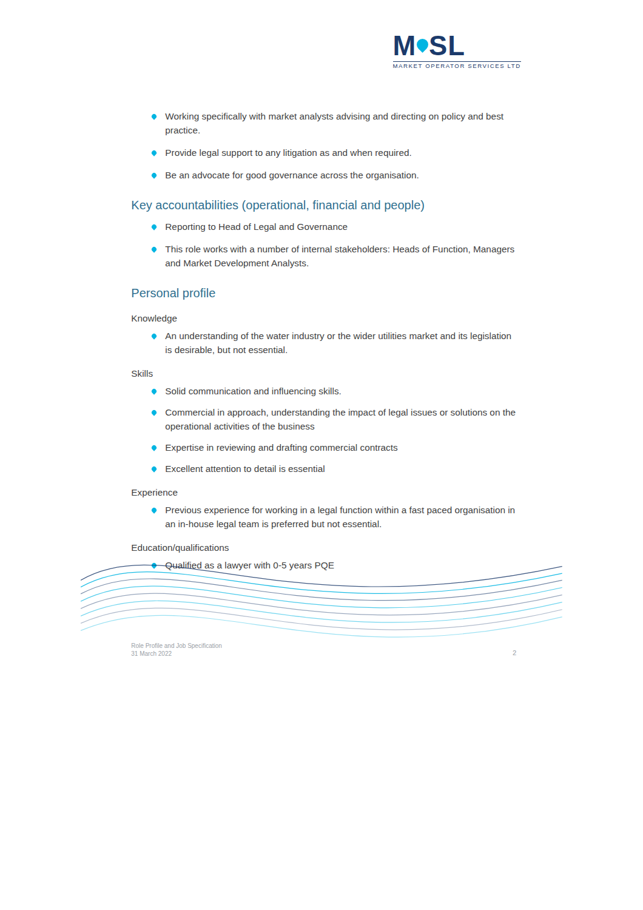M SL
MARKET OPERATOR SERVICES LTD
Working specifically with market analysts advising and directing on policy and best practice.
Provide legal support to any litigation as and when required.
Be an advocate for good governance across the organisation.
Key accountabilities (operational, financial and people)
Reporting to Head of Legal and Governance
This role works with a number of internal stakeholders: Heads of Function, Managers and Market Development Analysts.
Personal profile
Knowledge
An understanding of the water industry or the wider utilities market and its legislation is desirable, but not essential.
Skills
Solid communication and influencing skills.
Commercial in approach, understanding the impact of legal issues or solutions on the operational activities of the business
Expertise in reviewing and drafting commercial contracts
Excellent attention to detail is essential
Experience
Previous experience for working in a legal function within a fast paced organisation in an in-house legal team is preferred but not essential.
Education/qualifications
Qualified as a lawyer with 0-5 years PQE
Role Profile and Job Specification
31 March 2022
2